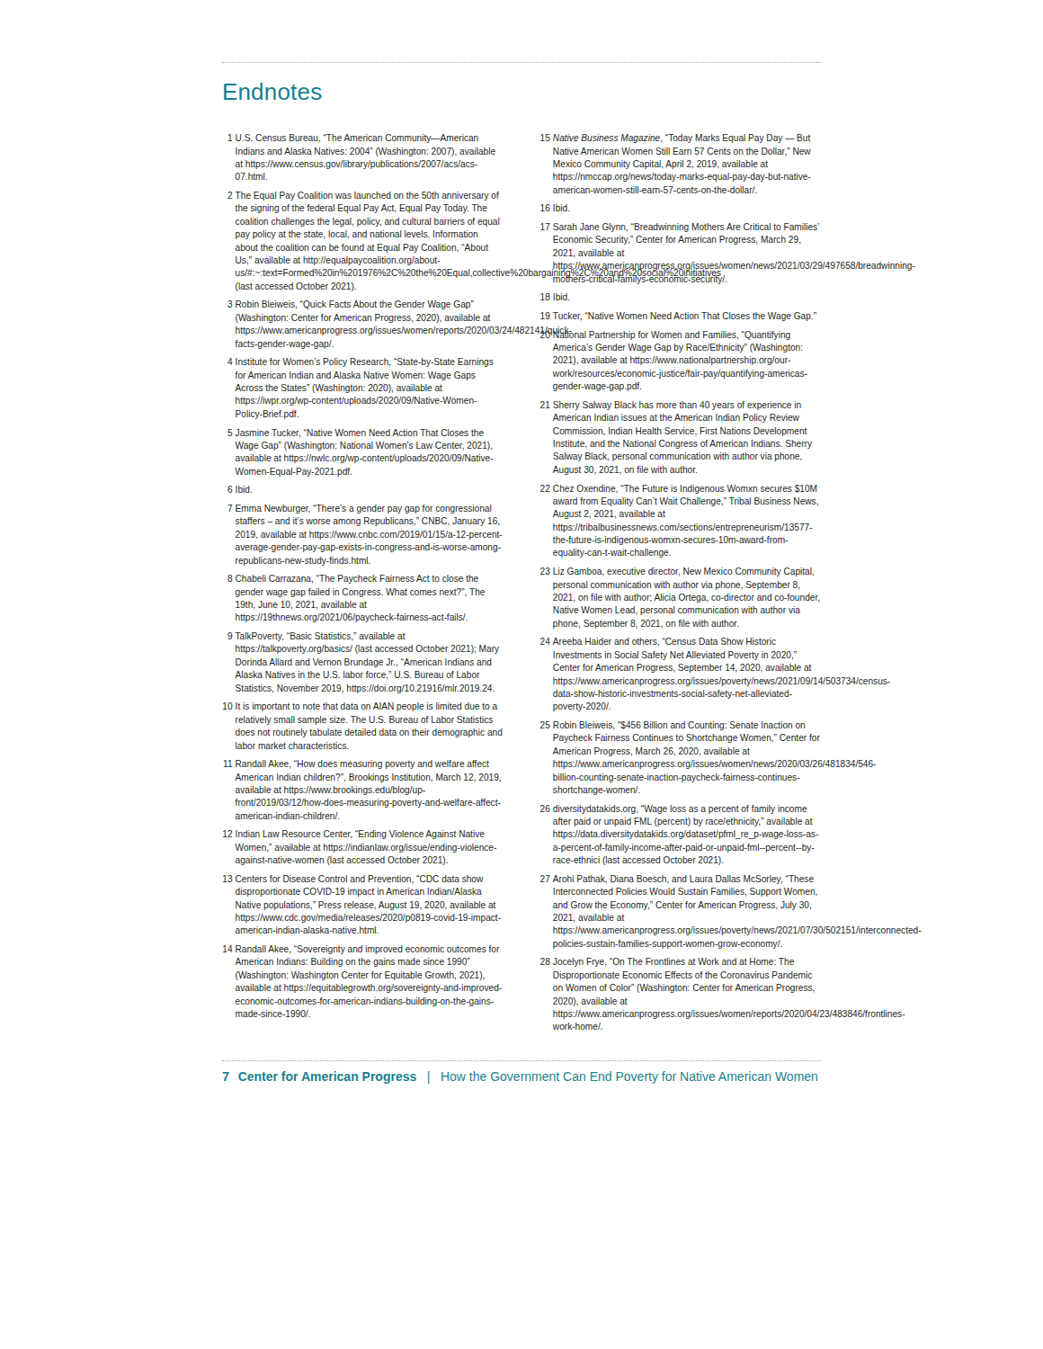Endnotes
U.S. Census Bureau, “The American Community—American Indians and Alaska Natives: 2004” (Washington: 2007), available at https://www.census.gov/library/publications/2007/acs/acs-07.html.
The Equal Pay Coalition was launched on the 50th anniversary of the signing of the federal Equal Pay Act, Equal Pay Today. The coalition challenges the legal, policy, and cultural barriers of equal pay policy at the state, local, and national levels. Information about the coalition can be found at Equal Pay Coalition, “About Us,” available at http://equalpaycoalition.org/about-us/#:~:text=Formed%20in%201976%2C%20the%20Equal,collective%20bargaining%2C%20and%20social%20initiatives (last accessed October 2021).
Robin Bleiweis, “Quick Facts About the Gender Wage Gap” (Washington: Center for American Progress, 2020), available at https://www.americanprogress.org/issues/women/reports/2020/03/24/482141/quick-facts-gender-wage-gap/.
Institute for Women’s Policy Research, “State-by-State Earnings for American Indian and Alaska Native Women: Wage Gaps Across the States” (Washington: 2020), available at https://iwpr.org/wp-content/uploads/2020/09/Native-Women-Policy-Brief.pdf.
Jasmine Tucker, “Native Women Need Action That Closes the Wage Gap” (Washington: National Women’s Law Center, 2021), available at https://nwlc.org/wp-content/uploads/2020/09/Native-Women-Equal-Pay-2021.pdf.
Ibid.
Emma Newburger, “There’s a gender pay gap for congressional staffers – and it’s worse among Republicans,” CNBC, January 16, 2019, available at https://www.cnbc.com/2019/01/15/a-12-percent-average-gender-pay-gap-exists-in-congress-and-is-worse-among-republicans-new-study-finds.html.
Chabeli Carrazana, “The Paycheck Fairness Act to close the gender wage gap failed in Congress. What comes next?”, The 19th, June 10, 2021, available at https://19thnews.org/2021/06/paycheck-fairness-act-fails/.
TalkPoverty, “Basic Statistics,” available at https://talkpoverty.org/basics/ (last accessed October 2021); Mary Dorinda Allard and Vernon Brundage Jr., “American Indians and Alaska Natives in the U.S. labor force,” U.S. Bureau of Labor Statistics, November 2019, https://doi.org/10.21916/mlr.2019.24.
It is important to note that data on AIAN people is limited due to a relatively small sample size. The U.S. Bureau of Labor Statistics does not routinely tabulate detailed data on their demographic and labor market characteristics.
Randall Akee, “How does measuring poverty and welfare affect American Indian children?”, Brookings Institution, March 12, 2019, available at https://www.brookings.edu/blog/up-front/2019/03/12/how-does-measuring-poverty-and-welfare-affect-american-indian-children/.
Indian Law Resource Center, “Ending Violence Against Native Women,” available at https://indianlaw.org/issue/ending-violence-against-native-women (last accessed October 2021).
Centers for Disease Control and Prevention, “CDC data show disproportionate COVID-19 impact in American Indian/Alaska Native populations,” Press release, August 19, 2020, available at https://www.cdc.gov/media/releases/2020/p0819-covid-19-impact-american-indian-alaska-native.html.
Randall Akee, “Sovereignty and improved economic outcomes for American Indians: Building on the gains made since 1990” (Washington: Washington Center for Equitable Growth, 2021), available at https://equitablegrowth.org/sovereignty-and-improved-economic-outcomes-for-american-indians-building-on-the-gains-made-since-1990/.
Native Business Magazine, “Today Marks Equal Pay Day — But Native American Women Still Earn 57 Cents on the Dollar,” New Mexico Community Capital, April 2, 2019, available at https://nmccap.org/news/today-marks-equal-pay-day-but-native-american-women-still-earn-57-cents-on-the-dollar/.
Ibid.
Sarah Jane Glynn, “Breadwinning Mothers Are Critical to Families’ Economic Security,” Center for American Progress, March 29, 2021, available at https://www.americanprogress.org/issues/women/news/2021/03/29/497658/breadwinning-mothers-critical-familys-economic-security/.
Ibid.
Tucker, “Native Women Need Action That Closes the Wage Gap.”
National Partnership for Women and Families, “Quantifying America’s Gender Wage Gap by Race/Ethnicity” (Washington: 2021), available at https://www.nationalpartnership.org/our-work/resources/economic-justice/fair-pay/quantifying-americas-gender-wage-gap.pdf.
Sherry Salway Black has more than 40 years of experience in American Indian issues at the American Indian Policy Review Commission, Indian Health Service, First Nations Development Institute, and the National Congress of American Indians. Sherry Salway Black, personal communication with author via phone, August 30, 2021, on file with author.
Chez Oxendine, “The Future is Indigenous Womxn secures $10M award from Equality Can’t Wait Challenge,” Tribal Business News, August 2, 2021, available at https://tribalbusinessnews.com/sections/entrepreneurism/13577-the-future-is-indigenous-womxn-secures-10m-award-from-equality-can-t-wait-challenge.
Liz Gamboa, executive director, New Mexico Community Capital, personal communication with author via phone, September 8, 2021, on file with author; Alicia Ortega, co-director and co-founder, Native Women Lead, personal communication with author via phone, September 8, 2021, on file with author.
Areeba Haider and others, “Census Data Show Historic Investments in Social Safety Net Alleviated Poverty in 2020,” Center for American Progress, September 14, 2020, available at https://www.americanprogress.org/issues/poverty/news/2021/09/14/503734/census-data-show-historic-investments-social-safety-net-alleviated-poverty-2020/.
Robin Bleiweis, “$456 Billion and Counting: Senate Inaction on Paycheck Fairness Continues to Shortchange Women,” Center for American Progress, March 26, 2020, available at https://www.americanprogress.org/issues/women/news/2020/03/26/481834/546-billion-counting-senate-inaction-paycheck-fairness-continues-shortchange-women/.
diversitydatakids.org, “Wage loss as a percent of family income after paid or unpaid FML (percent) by race/ethnicity,” available at https://data.diversitydatakids.org/dataset/pfml_re_p-wage-loss-as-a-percent-of-family-income-after-paid-or-unpaid-fml--percent--by-race-ethnici (last accessed October 2021).
Arohi Pathak, Diana Boesch, and Laura Dallas McSorley, “These Interconnected Policies Would Sustain Families, Support Women, and Grow the Economy,” Center for American Progress, July 30, 2021, available at https://www.americanprogress.org/issues/poverty/news/2021/07/30/502151/interconnected-policies-sustain-families-support-women-grow-economy/.
Jocelyn Frye, “On The Frontlines at Work and at Home: The Disproportionate Economic Effects of the Coronavirus Pandemic on Women of Color” (Washington: Center for American Progress, 2020), available at https://www.americanprogress.org/issues/women/reports/2020/04/23/483846/frontlines-work-home/.
7 Center for American Progress | How the Government Can End Poverty for Native American Women